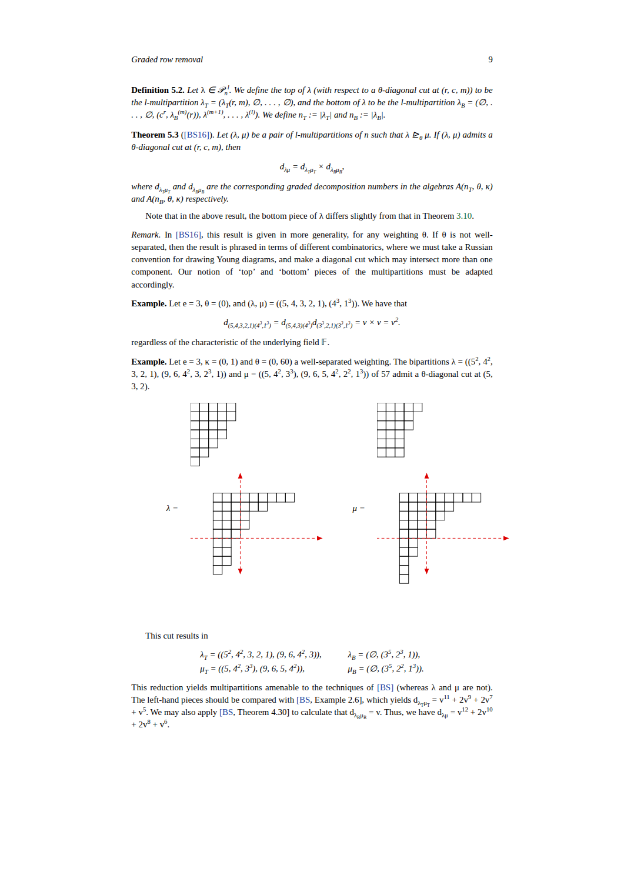Graded row removal 9
Definition 5.2. Let λ ∈ 𝒫nl. We define the top of λ (with respect to a θ-diagonal cut at (r, c, m)) to be the l-multipartition λT = (λT(r, m), ∅, . . . , ∅), and the bottom of λ to be the l-multipartition λB = (∅, . . . , ∅, (cr, λB(m)(r)), λ(m+1), . . . , λ(l)). We define nT := |λT| and nB := |λB|.
Theorem 5.3 ([BS16]). Let (λ, μ) be a pair of l-multipartitions of n such that λ ⊵θ μ. If (λ, μ) admits a θ-diagonal cut at (r, c, m), then
dλμ = dλTμT × dλBμB,
where dλTμT and dλBμB are the corresponding graded decomposition numbers in the algebras A(nT, θ, κ) and A(nB, θ, κ) respectively.
Note that in the above result, the bottom piece of λ differs slightly from that in Theorem 3.10.
Remark. In [BS16], this result is given in more generality, for any weighting θ. If θ is not well-separated, then the result is phrased in terms of different combinatorics, where we must take a Russian convention for drawing Young diagrams, and make a diagonal cut which may intersect more than one component. Our notion of ‘top’ and ‘bottom’ pieces of the multipartitions must be adapted accordingly.
Example. Let e = 3, θ = (0), and (λ, μ) = ((5, 4, 3, 2, 1), (43, 13)). We have that
d(5,4,3,2,1)(43,13) = d(5,4,3)(43)d(33,2,1)(33,13) = v × v = v2.
regardless of the characteristic of the underlying field 𝔽.
Example. Let e = 3, κ = (0, 1) and θ = (0, 60) a well-separated weighting. The bipartitions λ = ((52, 42, 3, 2, 1), (9, 6, 42, 3, 23, 1)) and μ = ((5, 42, 33), (9, 6, 5, 42, 22, 13)) of 57 admit a θ-diagonal cut at (5, 3, 2).
λ = μ =
This cut results in
| λ T = ((5 2 , 4 2 , 3, 2, 1), (9, 6, 4 2 , 3)), | | λ B = (∅, (3 5 , 2 3 , 1)), |
| μ T = ((5, 4 2 , 3 3 ), (9, 6, 5, 4 2 )), | | μ B = (∅, (3 5 , 2 2 , 1 3 )). |
This reduction yields multipartitions amenable to the techniques of [BS] (whereas λ and μ are not). The left-hand pieces should be compared with [BS, Example 2.6], which yields dλTμT = v11 + 2v9 + 2v7 + v5. We may also apply [BS, Theorem 4.30] to calculate that dλBμB = v. Thus, we have dλμ = v12 + 2v10 + 2v8 + v6.